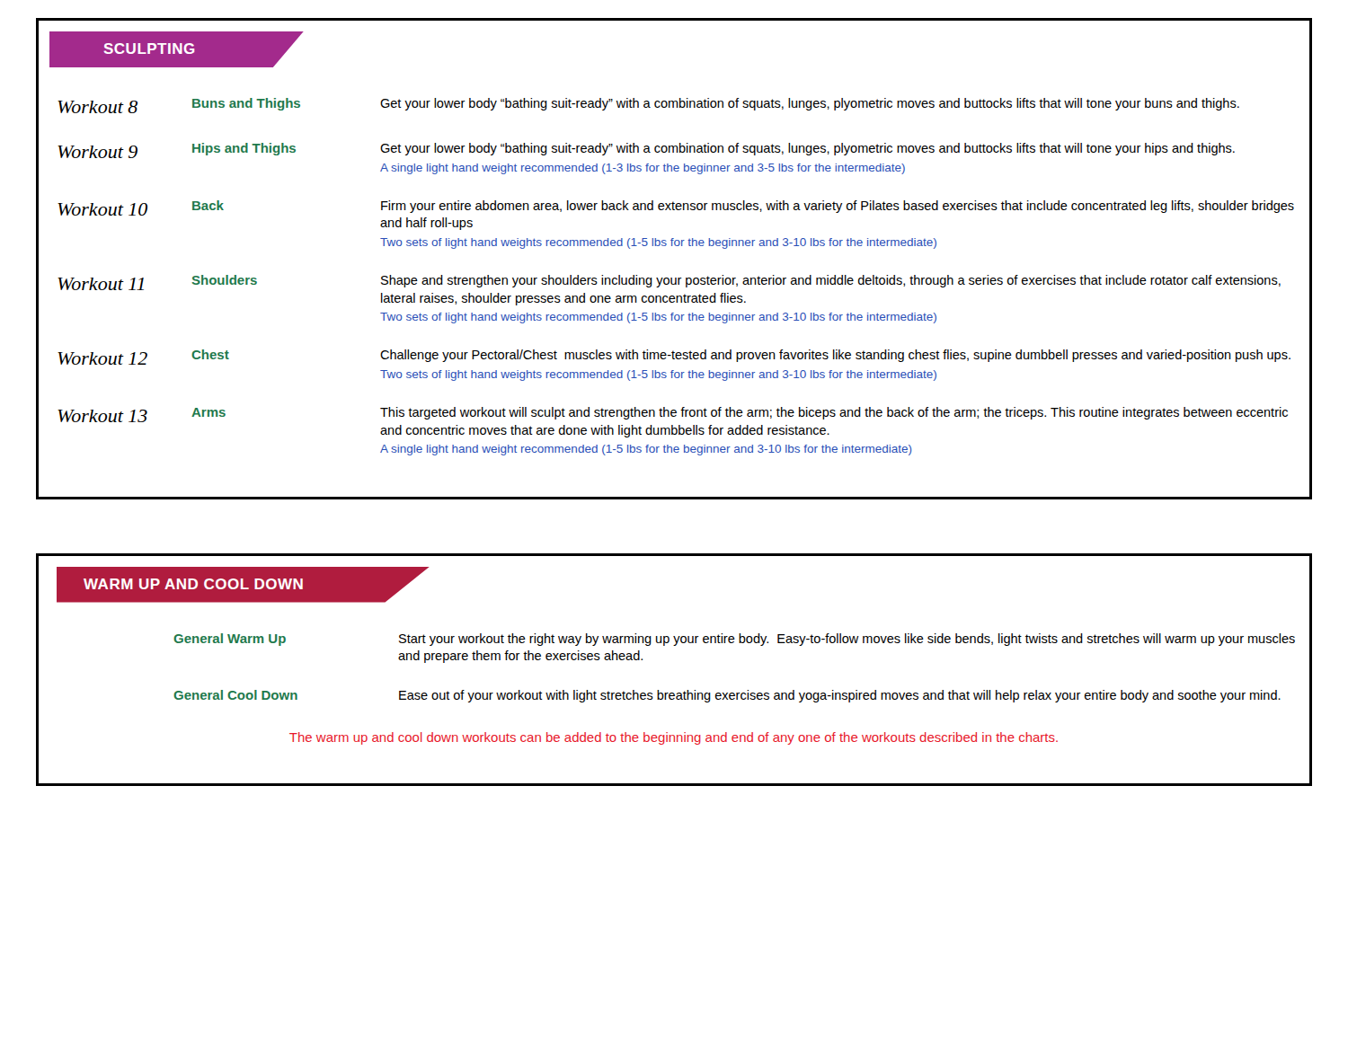SCULPTING
| Workout 8 | Buns and Thighs | Get your lower body “bathing suit-ready” with a combination of squats, lunges, plyometric moves and buttocks lifts that will tone your buns and thighs. |
| Workout 9 | Hips and Thighs | Get your lower body “bathing suit-ready” with a combination of squats, lunges, plyometric moves and buttocks lifts that will tone your hips and thighs. A single light hand weight recommended (1-3 lbs for the beginner and 3-5 lbs for the intermediate) |
| Workout 10 | Back | Firm your entire abdomen area, lower back and extensor muscles, with a variety of Pilates based exercises that include concentrated leg lifts, shoulder bridges and half roll-ups Two sets of light hand weights recommended (1-5 lbs for the beginner and 3-10 lbs for the intermediate) |
| Workout 11 | Shoulders | Shape and strengthen your shoulders including your posterior, anterior and middle deltoids, through a series of exercises that include rotator calf extensions, lateral raises, shoulder presses and one arm concentrated flies. Two sets of light hand weights recommended (1-5 lbs for the beginner and 3-10 lbs for the intermediate) |
| Workout 12 | Chest | Challenge your Pectoral/Chest muscles with time-tested and proven favorites like standing chest flies, supine dumbbell presses and varied-position push ups. Two sets of light hand weights recommended (1-5 lbs for the beginner and 3-10 lbs for the intermediate) |
| Workout 13 | Arms | This targeted workout will sculpt and strengthen the front of the arm; the biceps and the back of the arm; the triceps. This routine integrates between eccentric and concentric moves that are done with light dumbbells for added resistance. A single light hand weight recommended (1-5 lbs for the beginner and 3-10 lbs for the intermediate) |
WARM UP AND COOL DOWN
| General Warm Up | Start your workout the right way by warming up your entire body. Easy-to-follow moves like side bends, light twists and stretches will warm up your muscles and prepare them for the exercises ahead. |
| General Cool Down | Ease out of your workout with light stretches breathing exercises and yoga-inspired moves and that will help relax your entire body and soothe your mind. |
| The warm up and cool down workouts can be added to the beginning and end of any one of the workouts described in the charts. |